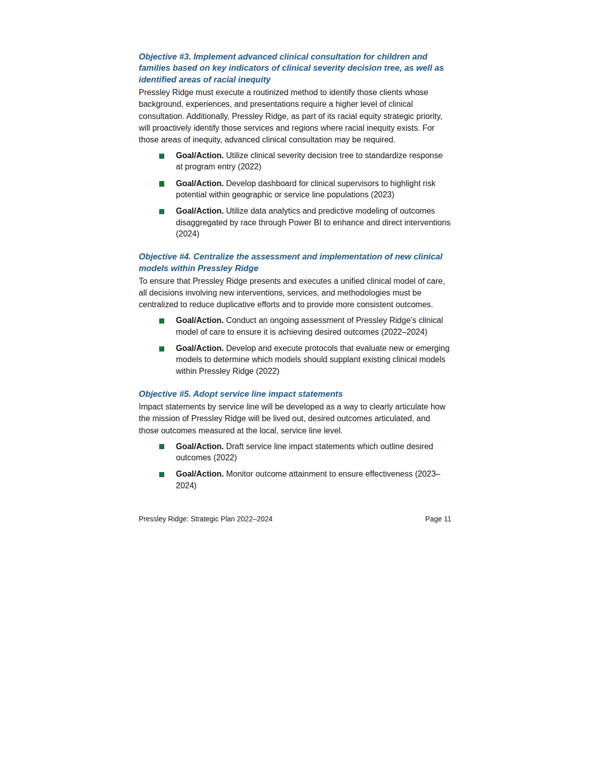Objective #3. Implement advanced clinical consultation for children and families based on key indicators of clinical severity decision tree, as well as identified areas of racial inequity
Pressley Ridge must execute a routinized method to identify those clients whose background, experiences, and presentations require a higher level of clinical consultation. Additionally, Pressley Ridge, as part of its racial equity strategic priority, will proactively identify those services and regions where racial inequity exists. For those areas of inequity, advanced clinical consultation may be required.
Goal/Action. Utilize clinical severity decision tree to standardize response at program entry (2022)
Goal/Action. Develop dashboard for clinical supervisors to highlight risk potential within geographic or service line populations (2023)
Goal/Action. Utilize data analytics and predictive modeling of outcomes disaggregated by race through Power BI to enhance and direct interventions (2024)
Objective #4. Centralize the assessment and implementation of new clinical models within Pressley Ridge
To ensure that Pressley Ridge presents and executes a unified clinical model of care, all decisions involving new interventions, services, and methodologies must be centralized to reduce duplicative efforts and to provide more consistent outcomes.
Goal/Action. Conduct an ongoing assessment of Pressley Ridge’s clinical model of care to ensure it is achieving desired outcomes (2022–2024)
Goal/Action. Develop and execute protocols that evaluate new or emerging models to determine which models should supplant existing clinical models within Pressley Ridge (2022)
Objective #5. Adopt service line impact statements
Impact statements by service line will be developed as a way to clearly articulate how the mission of Pressley Ridge will be lived out, desired outcomes articulated, and those outcomes measured at the local, service line level.
Goal/Action. Draft service line impact statements which outline desired outcomes (2022)
Goal/Action. Monitor outcome attainment to ensure effectiveness (2023–2024)
Pressley Ridge: Strategic Plan 2022–2024
Page 11